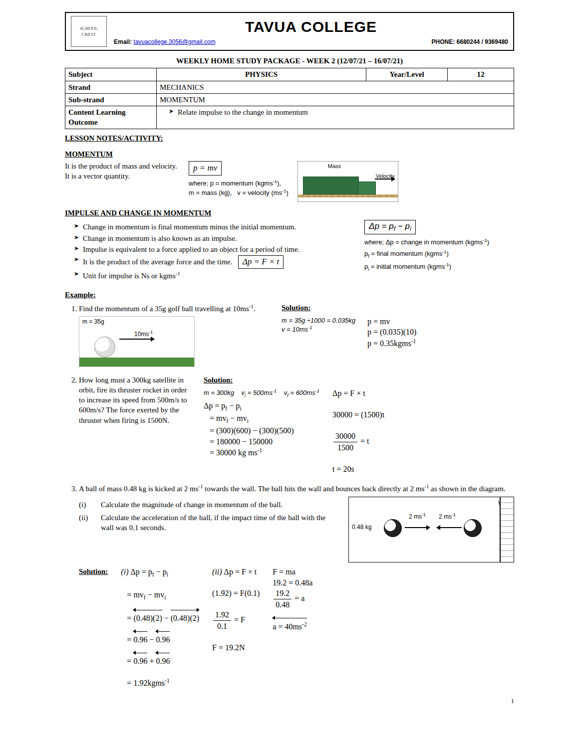SCHOOL
CREST
TAVUA COLLEGE
Email: tavuacollege.3056@gmail.com PHONE: 6680244 / 9369480
WEEKLY HOME STUDY PACKAGE - WEEK 2 (12/07/21 – 16/07/21)
| Subject | PHYSICS | Year/Level | 12 |
| Strand | MECHANICS |
| Sub-strand | MOMENTUM |
| Content Learning Outcome | Relate impulse to the change in momentum |
LESSON NOTES/ACTIVITY:
MOMENTUM
It is the product of mass and velocity.
It is a vector quantity.
p = mv
where; p = momentum (kgms-1),
m = mass (kg), v = velocity (ms-1)
Mass Velocity
IMPULSE AND CHANGE IN MOMENTUM
Change in momentum is final momentum minus the initial momentum.
Change in momentum is also known as an impulse.
Impulse is equivalent to a force applied to an object for a period of time.
It is the product of the average force and the time. Δp = F × t
Unit for impulse is Ns or kgms-1
Δp = pf − pi
where; Δp = change in momentum (kgms-1)
pf = final momentum (kgms-1)
pi = initial momentum (kgms-1)
Example:
Find the momentum of a 35g golf ball travelling at 10ms-1.
m = 35g 10ms-1
Solution:
m = 35g ÷1000 = 0.035kg
v = 10ms-1
p = mv
p = (0.035)(10)
p = 0.35kgms-1
How long must a 300kg satellite in orbit, fire its thruster rocket in order to increase its speed from 500m/s to 600m/s? The force exerted by the thruster when firing is 1500N.
Solution:
m = 300kg vi = 500ms-1 vf = 600ms-1
Δp = pf − pi
= mvf − mvi
= (300)(600) − (300)(500)
= 180000 − 150000
= 30000 kg ms-1
Δp = F × t
30000 = (1500)t
300001500 = t
t = 20s
A ball of mass 0.48 kg is kicked at 2 ms-1 towards the wall. The ball hits the wall and bounces back directly at 2 ms-1 as shown in the diagram.
(i) Calculate the magnitude of change in momentum of the ball.
(ii) Calculate the acceleration of the ball, if the impact time of the ball with the wall was 0.1 seconds.
Wall
0.48 kg
2 ms-1 2 ms-1
Solution:
(i) Δp = pf − pi
= mvf − mvi
= (0.48)(2) − (0.48)(2)
= 0.96 − 0.96
= 0.96 + 0.96
= 1.92kgms-1
(ii) Δp = F × t
(1.92) = F(0.1)
1.920.1 = F
F = 19.2N
F = ma
19.2 = 0.48a
19.20.48 = a
a = 40ms-2
1